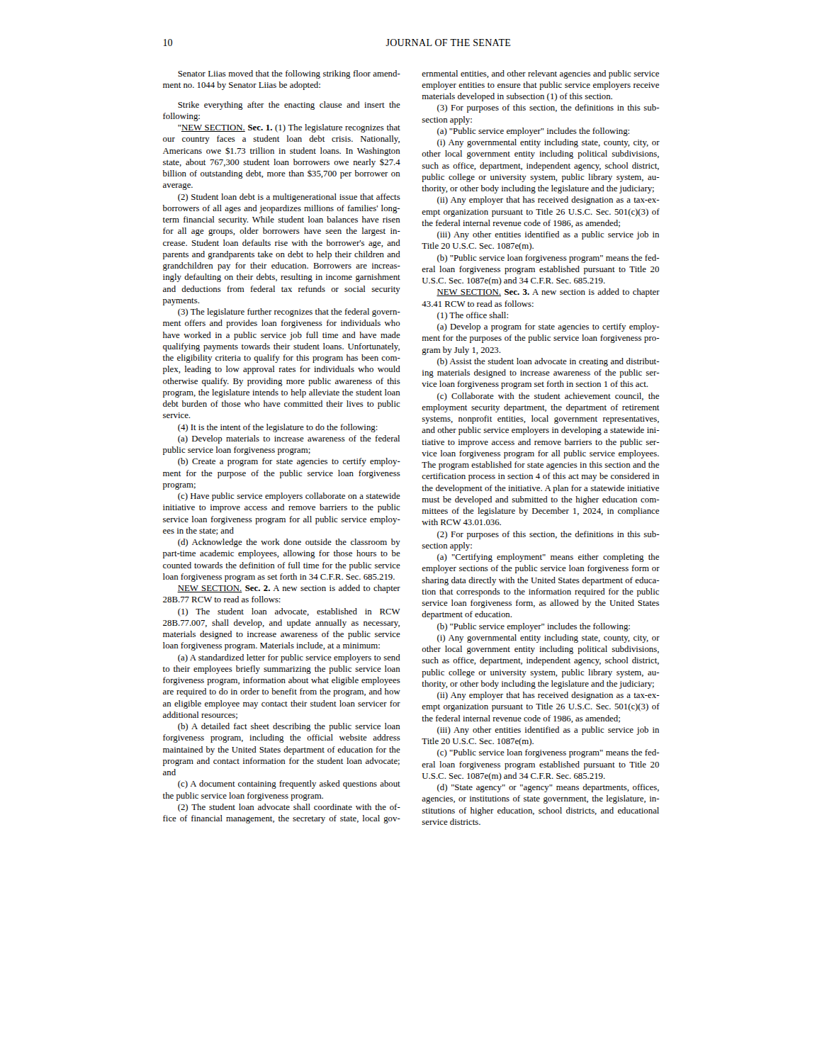10
JOURNAL OF THE SENATE
Senator Liias moved that the following striking floor amendment no. 1044 by Senator Liias be adopted:
Strike everything after the enacting clause and insert the following:
"NEW SECTION. Sec. 1. (1) The legislature recognizes that our country faces a student loan debt crisis. Nationally, Americans owe $1.73 trillion in student loans. In Washington state, about 767,300 student loan borrowers owe nearly $27.4 billion of outstanding debt, more than $35,700 per borrower on average.
(2) Student loan debt is a multigenerational issue that affects borrowers of all ages and jeopardizes millions of families' long-term financial security. While student loan balances have risen for all age groups, older borrowers have seen the largest increase. Student loan defaults rise with the borrower's age, and parents and grandparents take on debt to help their children and grandchildren pay for their education. Borrowers are increasingly defaulting on their debts, resulting in income garnishment and deductions from federal tax refunds or social security payments.
(3) The legislature further recognizes that the federal government offers and provides loan forgiveness for individuals who have worked in a public service job full time and have made qualifying payments towards their student loans. Unfortunately, the eligibility criteria to qualify for this program has been complex, leading to low approval rates for individuals who would otherwise qualify. By providing more public awareness of this program, the legislature intends to help alleviate the student loan debt burden of those who have committed their lives to public service.
(4) It is the intent of the legislature to do the following:
(a) Develop materials to increase awareness of the federal public service loan forgiveness program;
(b) Create a program for state agencies to certify employment for the purpose of the public service loan forgiveness program;
(c) Have public service employers collaborate on a statewide initiative to improve access and remove barriers to the public service loan forgiveness program for all public service employees in the state; and
(d) Acknowledge the work done outside the classroom by part-time academic employees, allowing for those hours to be counted towards the definition of full time for the public service loan forgiveness program as set forth in 34 C.F.R. Sec. 685.219.
NEW SECTION. Sec. 2. A new section is added to chapter 28B.77 RCW to read as follows:
(1) The student loan advocate, established in RCW 28B.77.007, shall develop, and update annually as necessary, materials designed to increase awareness of the public service loan forgiveness program. Materials include, at a minimum:
(a) A standardized letter for public service employers to send to their employees briefly summarizing the public service loan forgiveness program, information about what eligible employees are required to do in order to benefit from the program, and how an eligible employee may contact their student loan servicer for additional resources;
(b) A detailed fact sheet describing the public service loan forgiveness program, including the official website address maintained by the United States department of education for the program and contact information for the student loan advocate; and
(c) A document containing frequently asked questions about the public service loan forgiveness program.
(2) The student loan advocate shall coordinate with the office of financial management, the secretary of state, local governmental entities, and other relevant agencies and public service employer entities to ensure that public service employers receive materials developed in subsection (1) of this section.
(3) For purposes of this section, the definitions in this subsection apply:
(a) "Public service employer" includes the following:
(i) Any governmental entity including state, county, city, or other local government entity including political subdivisions, such as office, department, independent agency, school district, public college or university system, public library system, authority, or other body including the legislature and the judiciary;
(ii) Any employer that has received designation as a tax-exempt organization pursuant to Title 26 U.S.C. Sec. 501(c)(3) of the federal internal revenue code of 1986, as amended;
(iii) Any other entities identified as a public service job in Title 20 U.S.C. Sec. 1087e(m).
(b) "Public service loan forgiveness program" means the federal loan forgiveness program established pursuant to Title 20 U.S.C. Sec. 1087e(m) and 34 C.F.R. Sec. 685.219.
NEW SECTION. Sec. 3. A new section is added to chapter 43.41 RCW to read as follows:
(1) The office shall:
(a) Develop a program for state agencies to certify employment for the purposes of the public service loan forgiveness program by July 1, 2023.
(b) Assist the student loan advocate in creating and distributing materials designed to increase awareness of the public service loan forgiveness program set forth in section 1 of this act.
(c) Collaborate with the student achievement council, the employment security department, the department of retirement systems, nonprofit entities, local government representatives, and other public service employers in developing a statewide initiative to improve access and remove barriers to the public service loan forgiveness program for all public service employees. The program established for state agencies in this section and the certification process in section 4 of this act may be considered in the development of the initiative. A plan for a statewide initiative must be developed and submitted to the higher education committees of the legislature by December 1, 2024, in compliance with RCW 43.01.036.
(2) For purposes of this section, the definitions in this subsection apply:
(a) "Certifying employment" means either completing the employer sections of the public service loan forgiveness form or sharing data directly with the United States department of education that corresponds to the information required for the public service loan forgiveness form, as allowed by the United States department of education.
(b) "Public service employer" includes the following:
(i) Any governmental entity including state, county, city, or other local government entity including political subdivisions, such as office, department, independent agency, school district, public college or university system, public library system, authority, or other body including the legislature and the judiciary;
(ii) Any employer that has received designation as a tax-exempt organization pursuant to Title 26 U.S.C. Sec. 501(c)(3) of the federal internal revenue code of 1986, as amended;
(iii) Any other entities identified as a public service job in Title 20 U.S.C. Sec. 1087e(m).
(c) "Public service loan forgiveness program" means the federal loan forgiveness program established pursuant to Title 20 U.S.C. Sec. 1087e(m) and 34 C.F.R. Sec. 685.219.
(d) "State agency" or "agency" means departments, offices, agencies, or institutions of state government, the legislature, institutions of higher education, school districts, and educational service districts.